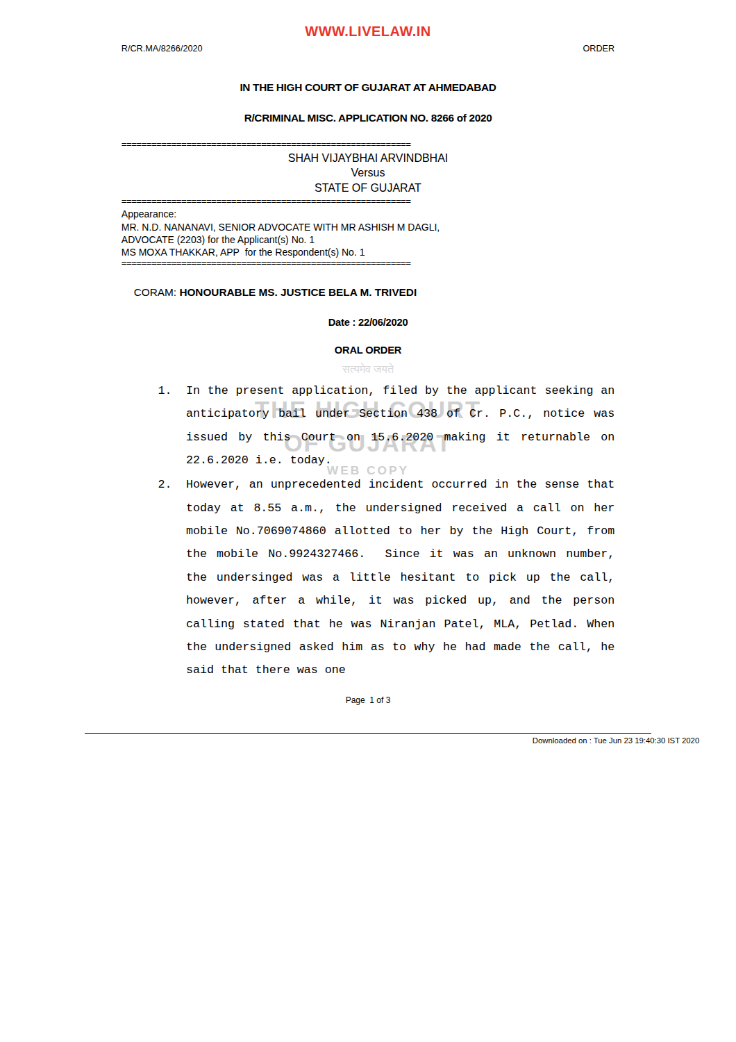WWW.LIVELAW.IN
R/CR.MA/8266/2020 ORDER
सत्यमेव जयते
THE HIGH COURT
OF GUJARAT
WEB COPY
IN THE HIGH COURT OF GUJARAT AT AHMEDABAD
R/CRIMINAL MISC. APPLICATION NO. 8266 of 2020
==========================================================
SHAH VIJAYBHAI ARVINDBHAI
Versus
STATE OF GUJARAT
==========================================================
Appearance:
MR. N.D. NANANAVI, SENIOR ADVOCATE WITH MR ASHISH M DAGLI,
ADVOCATE (2203) for the Applicant(s) No. 1
MS MOXA THAKKAR, APP for the Respondent(s) No. 1
==========================================================
CORAM: HONOURABLE MS. JUSTICE BELA M. TRIVEDI
Date : 22/06/2020
ORAL ORDER
In the present application, filed by the applicant seeking an anticipatory bail under Section 438 of Cr. P.C., notice was issued by this Court on 15.6.2020 making it returnable on 22.6.2020 i.e. today.
However, an unprecedented incident occurred in the sense that today at 8.55 a.m., the undersigned received a call on her mobile No.7069074860 allotted to her by the High Court, from the mobile No.9924327466. Since it was an unknown number, the undersinged was a little hesitant to pick up the call, however, after a while, it was picked up, and the person calling stated that he was Niranjan Patel, MLA, Petlad. When the undersigned asked him as to why he had made the call, he said that there was one
Page 1 of 3
Downloaded on : Tue Jun 23 19:40:30 IST 2020